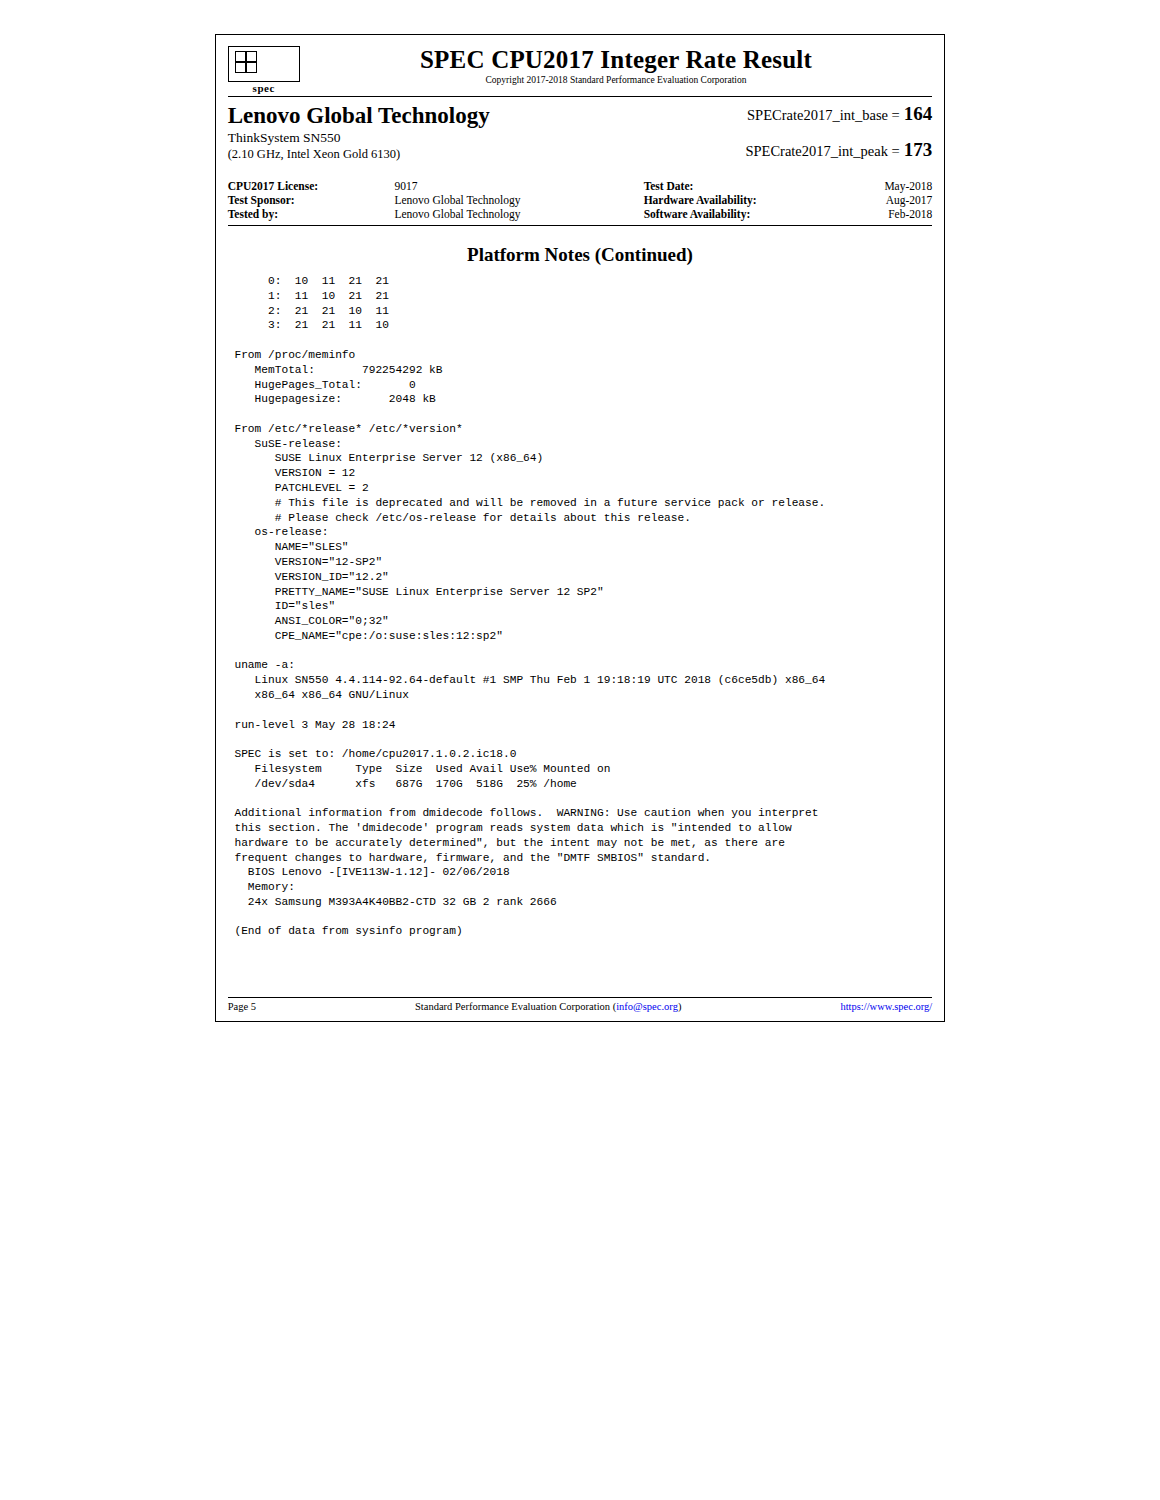spec
SPEC CPU2017 Integer Rate Result
Copyright 2017-2018 Standard Performance Evaluation Corporation
Lenovo Global Technology
ThinkSystem SN550 (2.10 GHz, Intel Xeon Gold 6130)
SPECrate2017_int_base =164
SPECrate2017_int_peak =173
| CPU2017 License: | 9017 | Test Date: | May-2018 |
| Test Sponsor: | Lenovo Global Technology | Hardware Availability: | Aug-2017 |
| Tested by: | Lenovo Global Technology | Software Availability: | Feb-2018 |
Platform Notes (Continued)
      0:  10  11  21  21
      1:  11  10  21  21
      2:  21  21  10  11
      3:  21  21  11  10

 From /proc/meminfo
    MemTotal:       792254292 kB
    HugePages_Total:       0
    Hugepagesize:       2048 kB

 From /etc/*release* /etc/*version*
    SuSE-release:
       SUSE Linux Enterprise Server 12 (x86_64)
       VERSION = 12
       PATCHLEVEL = 2
       # This file is deprecated and will be removed in a future service pack or release.
       # Please check /etc/os-release for details about this release.
    os-release:
       NAME="SLES"
       VERSION="12-SP2"
       VERSION_ID="12.2"
       PRETTY_NAME="SUSE Linux Enterprise Server 12 SP2"
       ID="sles"
       ANSI_COLOR="0;32"
       CPE_NAME="cpe:/o:suse:sles:12:sp2"

 uname -a:
    Linux SN550 4.4.114-92.64-default #1 SMP Thu Feb 1 19:18:19 UTC 2018 (c6ce5db) x86_64
    x86_64 x86_64 GNU/Linux

 run-level 3 May 28 18:24

 SPEC is set to: /home/cpu2017.1.0.2.ic18.0
    Filesystem     Type  Size  Used Avail Use% Mounted on
    /dev/sda4      xfs   687G  170G  518G  25% /home

 Additional information from dmidecode follows.  WARNING: Use caution when you interpret
 this section. The 'dmidecode' program reads system data which is "intended to allow
 hardware to be accurately determined", but the intent may not be met, as there are
 frequent changes to hardware, firmware, and the "DMTF SMBIOS" standard.
   BIOS Lenovo -[IVE113W-1.12]- 02/06/2018
   Memory:
   24x Samsung M393A4K40BB2-CTD 32 GB 2 rank 2666

 (End of data from sysinfo program)
Page 5
Standard Performance Evaluation Corporation (info@spec.org)
https://www.spec.org/